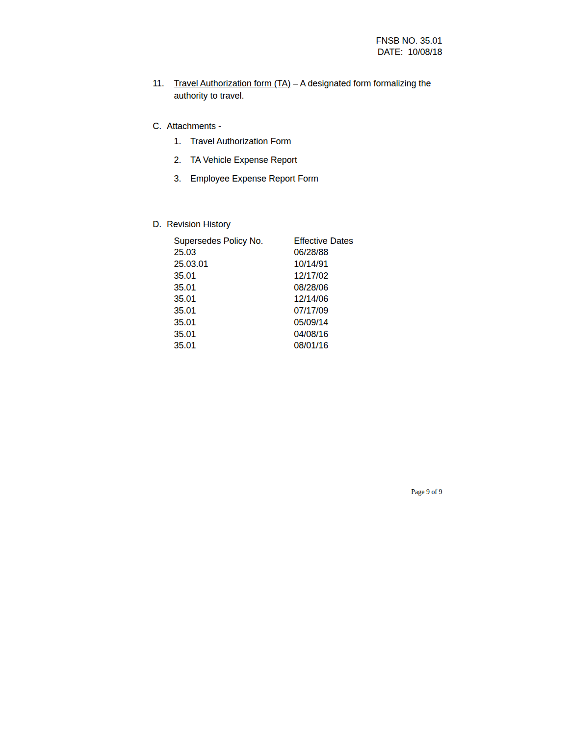FNSB NO. 35.01
DATE: 10/08/18
11. Travel Authorization form (TA) – A designated form formalizing the authority to travel.
C. Attachments -
1. Travel Authorization Form
2. TA Vehicle Expense Report
3. Employee Expense Report Form
D. Revision History
| Supersedes Policy No. | Effective Dates |
| 25.03 | 06/28/88 |
| 25.03.01 | 10/14/91 |
| 35.01 | 12/17/02 |
| 35.01 | 08/28/06 |
| 35.01 | 12/14/06 |
| 35.01 | 07/17/09 |
| 35.01 | 05/09/14 |
| 35.01 | 04/08/16 |
| 35.01 | 08/01/16 |
Page 9 of 9